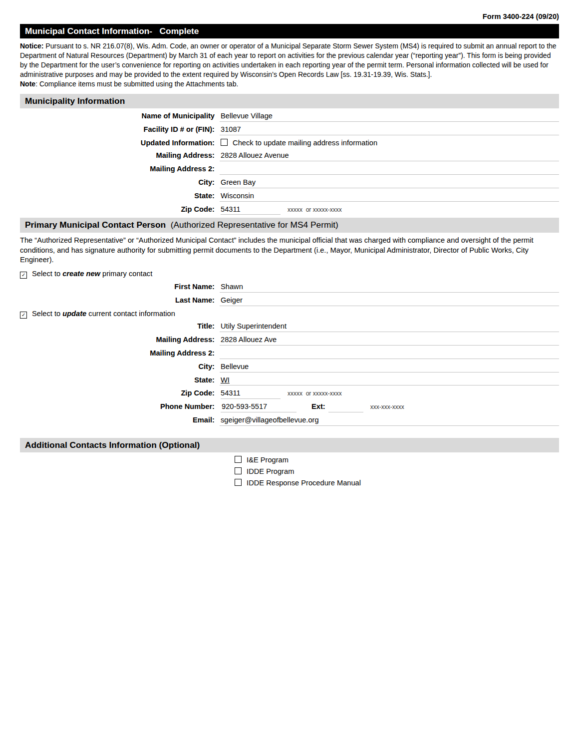Form 3400-224 (09/20)
Municipal Contact Information- Complete
Notice: Pursuant to s. NR 216.07(8), Wis. Adm. Code, an owner or operator of a Municipal Separate Storm Sewer System (MS4) is required to submit an annual report to the Department of Natural Resources (Department) by March 31 of each year to report on activities for the previous calendar year (“reporting year”). This form is being provided by the Department for the user’s convenience for reporting on activities undertaken in each reporting year of the permit term. Personal information collected will be used for administrative purposes and may be provided to the extent required by Wisconsin’s Open Records Law [ss. 19.31-19.39, Wis. Stats.].
Note: Compliance items must be submitted using the Attachments tab.
Municipality Information
Name of Municipality
Bellevue Village
Facility ID # or (FIN):
31087
Updated Information:
Check to update mailing address information
Mailing Address:
2828 Allouez Avenue
Mailing Address 2:
City:
Green Bay
State:
Wisconsin
Zip Code:
54311 xxxxx or xxxxx-xxxx
Primary Municipal Contact Person (Authorized Representative for MS4 Permit)
The “Authorized Representative” or “Authorized Municipal Contact” includes the municipal official that was charged with compliance and oversight of the permit conditions, and has signature authority for submitting permit documents to the Department (i.e., Mayor, Municipal Administrator, Director of Public Works, City Engineer).
Select to create new primary contact
First Name:
Shawn
Last Name:
Geiger
Select to update current contact information
Title:
Utily Superintendent
Mailing Address:
2828 Allouez Ave
Mailing Address 2:
City:
Bellevue
State:
WI
Zip Code:
54311 xxxxx or xxxxx-xxxx
Phone Number:
920-593-5517 Ext: xxx-xxx-xxxx
Email:
sgeiger@villageofbellevue.org
Additional Contacts Information (Optional)
I&E Program
IDDE Program
IDDE Response Procedure Manual